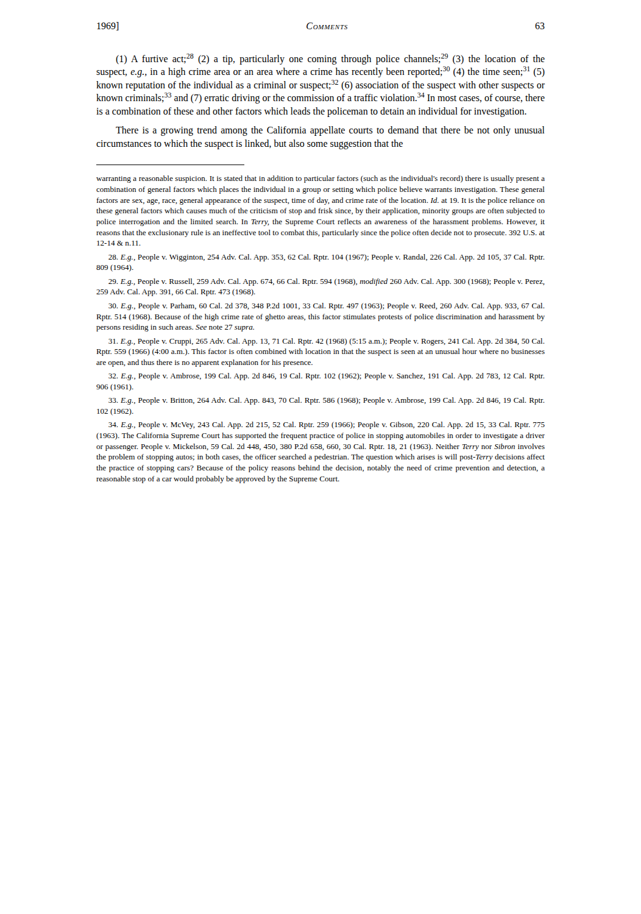1969] Comments 63
(1) A furtive act;28 (2) a tip, particularly one coming through police channels;29 (3) the location of the suspect, e.g., in a high crime area or an area where a crime has recently been reported;30 (4) the time seen;31 (5) known reputation of the individual as a criminal or suspect;32 (6) association of the suspect with other suspects or known criminals;33 and (7) erratic driving or the commission of a traffic violation.34 In most cases, of course, there is a combination of these and other factors which leads the policeman to detain an individual for investigation.
There is a growing trend among the California appellate courts to demand that there be not only unusual circumstances to which the suspect is linked, but also some suggestion that the
warranting a reasonable suspicion. It is stated that in addition to particular factors (such as the individual's record) there is usually present a combination of general factors which places the individual in a group or setting which police believe warrants investigation. These general factors are sex, age, race, general appearance of the suspect, time of day, and crime rate of the location. Id. at 19. It is the police reliance on these general factors which causes much of the criticism of stop and frisk since, by their application, minority groups are often subjected to police interrogation and the limited search. In Terry, the Supreme Court reflects an awareness of the harassment problems. However, it reasons that the exclusionary rule is an ineffective tool to combat this, particularly since the police often decide not to prosecute. 392 U.S. at 12-14 & n.11.
28. E.g., People v. Wigginton, 254 Adv. Cal. App. 353, 62 Cal. Rptr. 104 (1967); People v. Randal, 226 Cal. App. 2d 105, 37 Cal. Rptr. 809 (1964).
29. E.g., People v. Russell, 259 Adv. Cal. App. 674, 66 Cal. Rptr. 594 (1968), modified 260 Adv. Cal. App. 300 (1968); People v. Perez, 259 Adv. Cal. App. 391, 66 Cal. Rptr. 473 (1968).
30. E.g., People v. Parham, 60 Cal. 2d 378, 348 P.2d 1001, 33 Cal. Rptr. 497 (1963); People v. Reed, 260 Adv. Cal. App. 933, 67 Cal. Rptr. 514 (1968). Because of the high crime rate of ghetto areas, this factor stimulates protests of police discrimination and harassment by persons residing in such areas. See note 27 supra.
31. E.g., People v. Cruppi, 265 Adv. Cal. App. 13, 71 Cal. Rptr. 42 (1968) (5:15 a.m.); People v. Rogers, 241 Cal. App. 2d 384, 50 Cal. Rptr. 559 (1966) (4:00 a.m.). This factor is often combined with location in that the suspect is seen at an unusual hour where no businesses are open, and thus there is no apparent explanation for his presence.
32. E.g., People v. Ambrose, 199 Cal. App. 2d 846, 19 Cal. Rptr. 102 (1962); People v. Sanchez, 191 Cal. App. 2d 783, 12 Cal. Rptr. 906 (1961).
33. E.g., People v. Britton, 264 Adv. Cal. App. 843, 70 Cal. Rptr. 586 (1968); People v. Ambrose, 199 Cal. App. 2d 846, 19 Cal. Rptr. 102 (1962).
34. E.g., People v. McVey, 243 Cal. App. 2d 215, 52 Cal. Rptr. 259 (1966); People v. Gibson, 220 Cal. App. 2d 15, 33 Cal. Rptr. 775 (1963). The California Supreme Court has supported the frequent practice of police in stopping automobiles in order to investigate a driver or passenger. People v. Mickelson, 59 Cal. 2d 448, 450, 380 P.2d 658, 660, 30 Cal. Rptr. 18, 21 (1963). Neither Terry nor Sibron involves the problem of stopping autos; in both cases, the officer searched a pedestrian. The question which arises is will post-Terry decisions affect the practice of stopping cars? Because of the policy reasons behind the decision, notably the need of crime prevention and detection, a reasonable stop of a car would probably be approved by the Supreme Court.